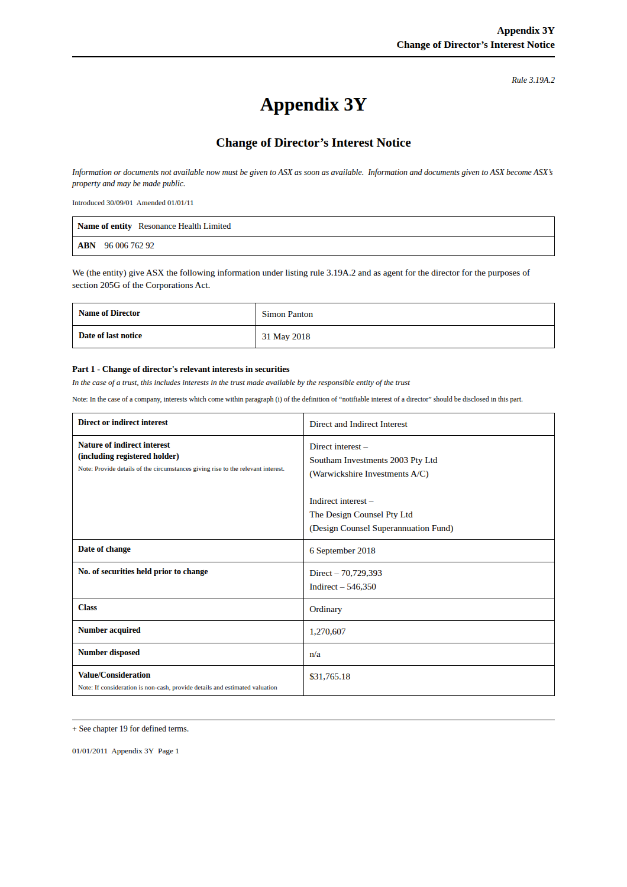Appendix 3Y
Change of Director’s Interest Notice
Rule 3.19A.2
Appendix 3Y
Change of Director’s Interest Notice
Information or documents not available now must be given to ASX as soon as available. Information and documents given to ASX become ASX’s property and may be made public.
Introduced 30/09/01 Amended 01/01/11
| Name of entity Resonance Health Limited |
| ABN 96 006 762 92 |
We (the entity) give ASX the following information under listing rule 3.19A.2 and as agent for the director for the purposes of section 205G of the Corporations Act.
| Name of Director | Simon Panton |
| Date of last notice | 31 May 2018 |
Part 1 - Change of director's relevant interests in securities
In the case of a trust, this includes interests in the trust made available by the responsible entity of the trust
Note: In the case of a company, interests which come within paragraph (i) of the definition of “notifiable interest of a director” should be disclosed in this part.
| Direct or indirect interest | Direct and Indirect Interest |
| Nature of indirect interest (including registered holder) Note: Provide details of the circumstances giving rise to the relevant interest. | Direct interest – Southam Investments 2003 Pty Ltd (Warwickshire Investments A/C) Indirect interest – The Design Counsel Pty Ltd (Design Counsel Superannuation Fund) |
| Date of change | 6 September 2018 |
| No. of securities held prior to change | Direct – 70,729,393 Indirect – 546,350 |
| Class | Ordinary |
| Number acquired | 1,270,607 |
| Number disposed | n/a |
| Value/Consideration Note: If consideration is non-cash, provide details and estimated valuation | $31,765.18 |
+ See chapter 19 for defined terms.
01/01/2011 Appendix 3Y Page 1